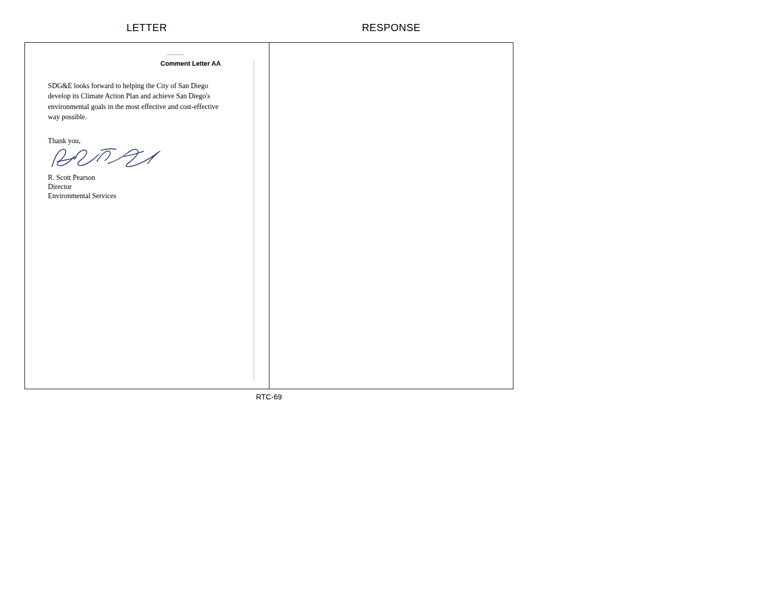LETTER
RESPONSE
Comment Letter AA
SDG&E looks forward to helping the City of San Diego develop its Climate Action Plan and achieve San Diego's environmental goals in the most effective and cost-effective way possible.
Thank you,
R. Scott Pearson
Director
Environmental Services
RTC-69